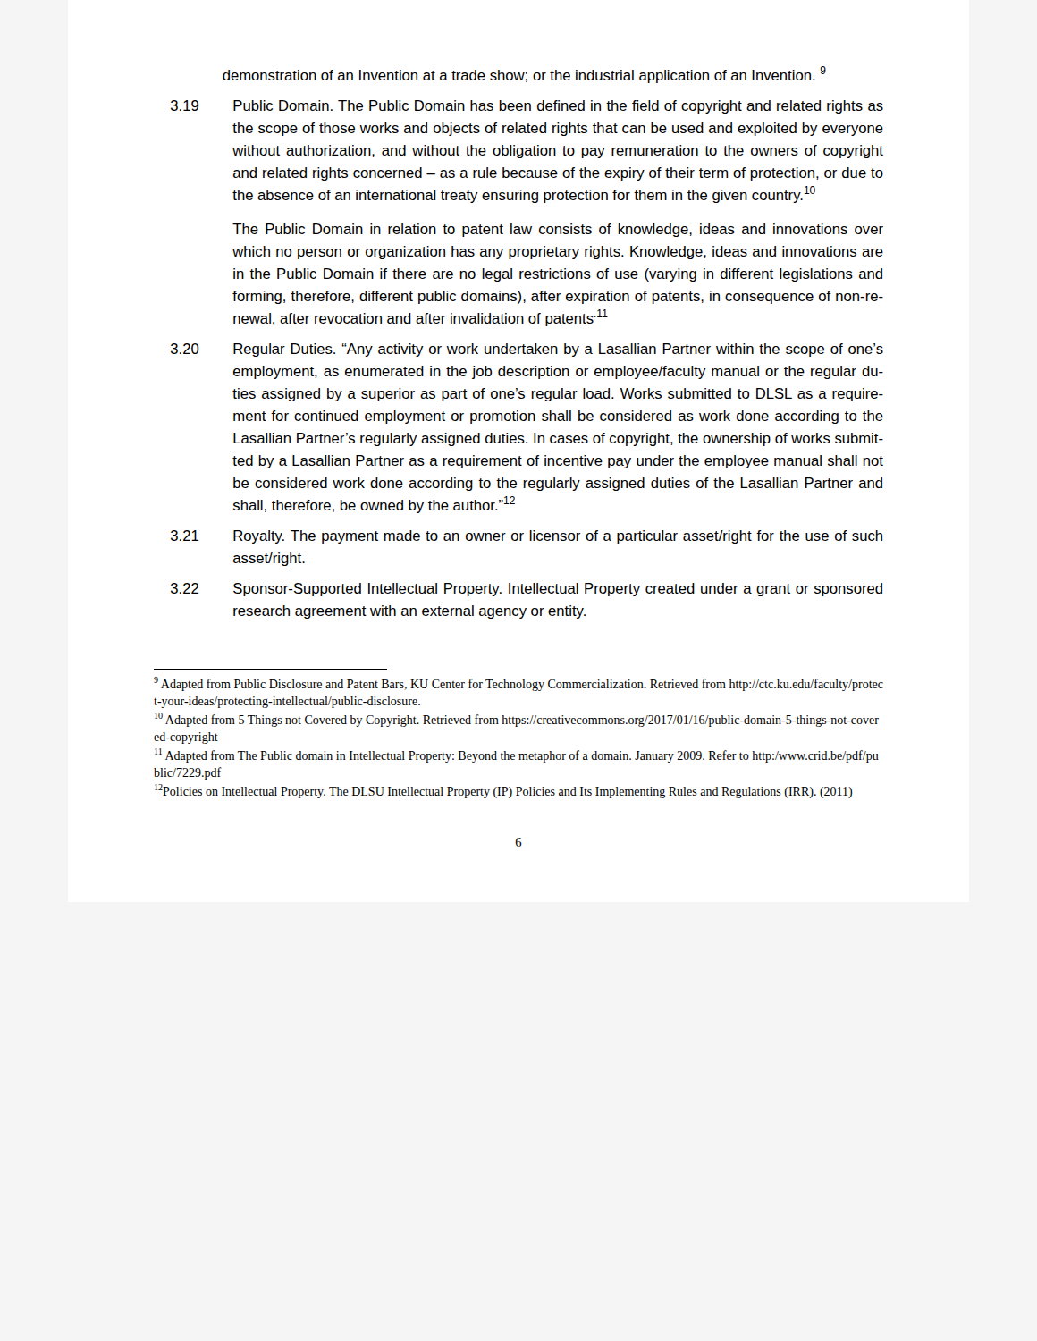demonstration of an Invention at a trade show; or the industrial application of an Invention. 9
3.19
Public Domain. The Public Domain has been defined in the field of copyright and related rights as the scope of those works and objects of related rights that can be used and exploited by everyone without authorization, and without the obligation to pay remuneration to the owners of copyright and related rights concerned – as a rule because of the expiry of their term of protection, or due to the absence of an international treaty ensuring protection for them in the given country.10
The Public Domain in relation to patent law consists of knowledge, ideas and innovations over which no person or organization has any proprietary rights. Knowledge, ideas and innovations are in the Public Domain if there are no legal restrictions of use (varying in different legislations and forming, therefore, different public domains), after expiration of patents, in consequence of non-renewal, after revocation and after invalidation of patents.11
3.20
Regular Duties. “Any activity or work undertaken by a Lasallian Partner within the scope of one’s employment, as enumerated in the job description or employee/faculty manual or the regular duties assigned by a superior as part of one’s regular load. Works submitted to DLSL as a requirement for continued employment or promotion shall be considered as work done according to the Lasallian Partner’s regularly assigned duties. In cases of copyright, the ownership of works submitted by a Lasallian Partner as a requirement of incentive pay under the employee manual shall not be considered work done according to the regularly assigned duties of the Lasallian Partner and shall, therefore, be owned by the author.”12
3.21
Royalty. The payment made to an owner or licensor of a particular asset/right for the use of such asset/right.
3.22
Sponsor-Supported Intellectual Property. Intellectual Property created under a grant or sponsored research agreement with an external agency or entity.
9 Adapted from Public Disclosure and Patent Bars, KU Center for Technology Commercialization. Retrieved from http://ctc.ku.edu/faculty/protect-your-ideas/protecting-intellectual/public-disclosure.
10 Adapted from 5 Things not Covered by Copyright. Retrieved from https://creativecommons.org/2017/01/16/public-domain-5-things-not-covered-copyright
11 Adapted from The Public domain in Intellectual Property: Beyond the metaphor of a domain. January 2009. Refer to http:/www.crid.be/pdf/public/7229.pdf
12Policies on Intellectual Property. The DLSU Intellectual Property (IP) Policies and Its Implementing Rules and Regulations (IRR). (2011)
6